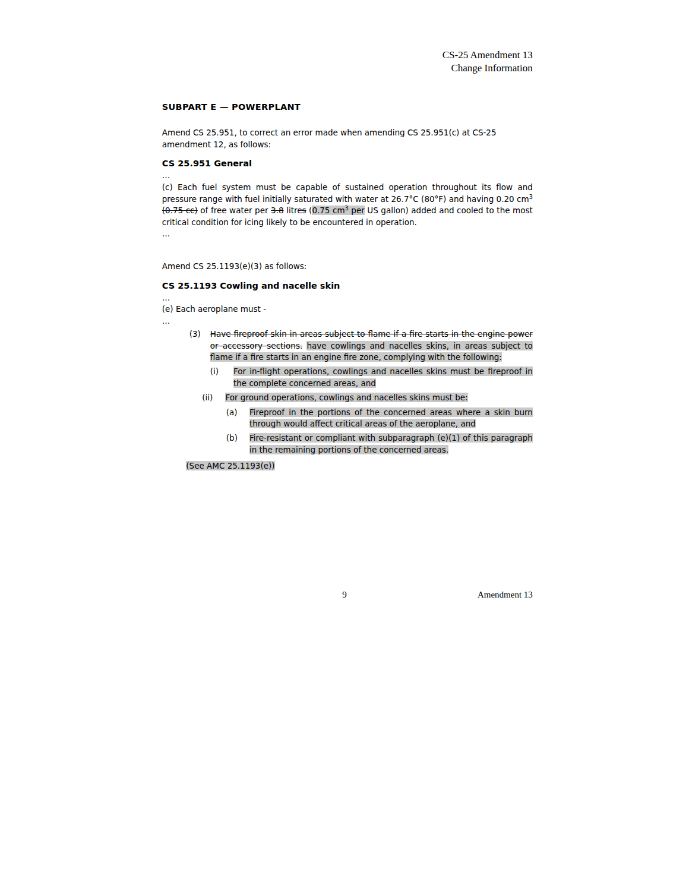CS-25 Amendment 13
Change Information
SUBPART E — POWERPLANT
Amend CS 25.951, to correct an error made when amending CS 25.951(c) at CS-25 amendment 12, as follows:
CS 25.951 General
…
(c) Each fuel system must be capable of sustained operation throughout its flow and pressure range with fuel initially saturated with water at 26.7°C (80°F) and having 0.20 cm3 (0.75 cc) of free water per 3.8 litres (0.75 cm3 per US gallon) added and cooled to the most critical condition for icing likely to be encountered in operation.
…
Amend CS 25.1193(e)(3) as follows:
CS 25.1193 Cowling and nacelle skin
…
(e) Each aeroplane must -
…
(3)
Have fireproof skin in areas subject to flame if a fire starts in the engine power or accessory sections. have cowlings and nacelles skins, in areas subject to flame if a fire starts in an engine fire zone, complying with the following:
(i)
For in-flight operations, cowlings and nacelles skins must be fireproof in the complete concerned areas, and
(ii)
For ground operations, cowlings and nacelles skins must be:
(a)
Fireproof in the portions of the concerned areas where a skin burn through would affect critical areas of the aeroplane, and
(b)
Fire-resistant or compliant with subparagraph (e)(1) of this paragraph in the remaining portions of the concerned areas.
(See AMC 25.1193(e))
9 Amendment 13